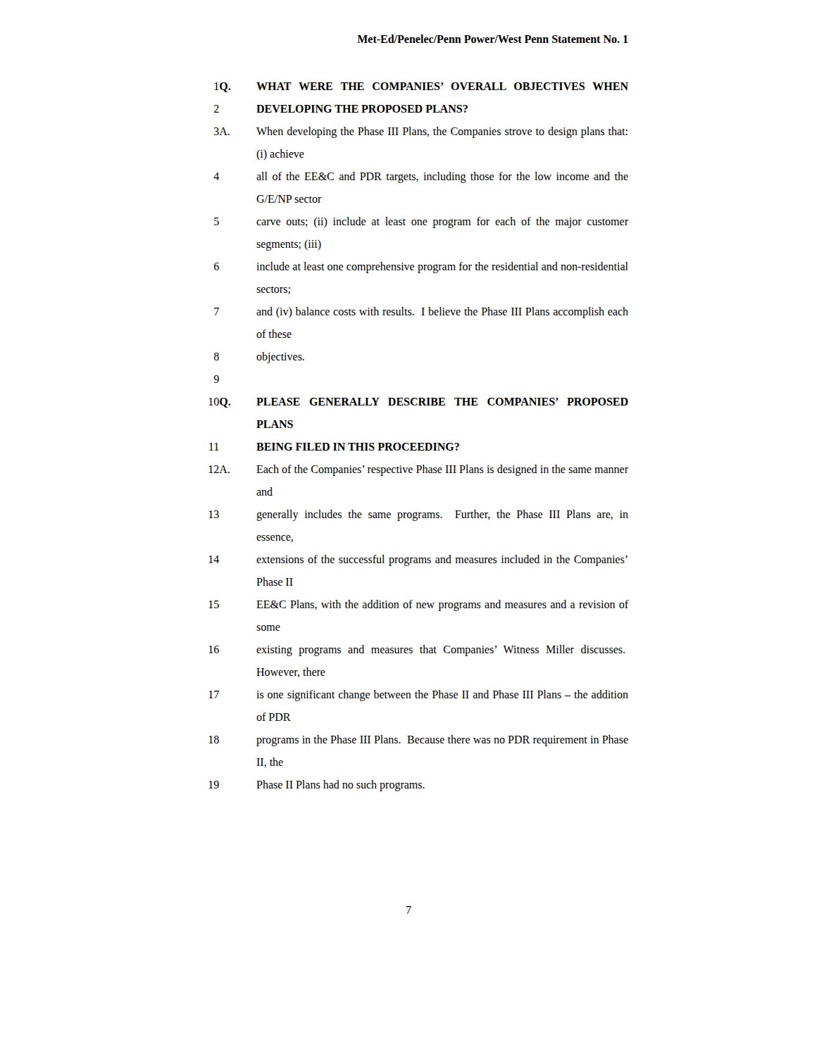Met-Ed/Penelec/Penn Power/West Penn Statement No. 1
| 1 | Q. | WHAT WERE THE COMPANIES’ OVERALL OBJECTIVES WHEN |
| 2 | | DEVELOPING THE PROPOSED PLANS? |
| 3 | A. | When developing the Phase III Plans, the Companies strove to design plans that: (i) achieve |
| 4 | | all of the EE&C and PDR targets, including those for the low income and the G/E/NP sector |
| 5 | | carve outs; (ii) include at least one program for each of the major customer segments; (iii) |
| 6 | | include at least one comprehensive program for the residential and non-residential sectors; |
| 7 | | and (iv) balance costs with results. I believe the Phase III Plans accomplish each of these |
| 8 | | objectives. |
| 9 | | |
| 10 | Q. | PLEASE GENERALLY DESCRIBE THE COMPANIES’ PROPOSED PLANS |
| 11 | | BEING FILED IN THIS PROCEEDING? |
| 12 | A. | Each of the Companies’ respective Phase III Plans is designed in the same manner and |
| 13 | | generally includes the same programs. Further, the Phase III Plans are, in essence, |
| 14 | | extensions of the successful programs and measures included in the Companies’ Phase II |
| 15 | | EE&C Plans, with the addition of new programs and measures and a revision of some |
| 16 | | existing programs and measures that Companies’ Witness Miller discusses. However, there |
| 17 | | is one significant change between the Phase II and Phase III Plans – the addition of PDR |
| 18 | | programs in the Phase III Plans. Because there was no PDR requirement in Phase II, the |
| 19 | | Phase II Plans had no such programs. |
7